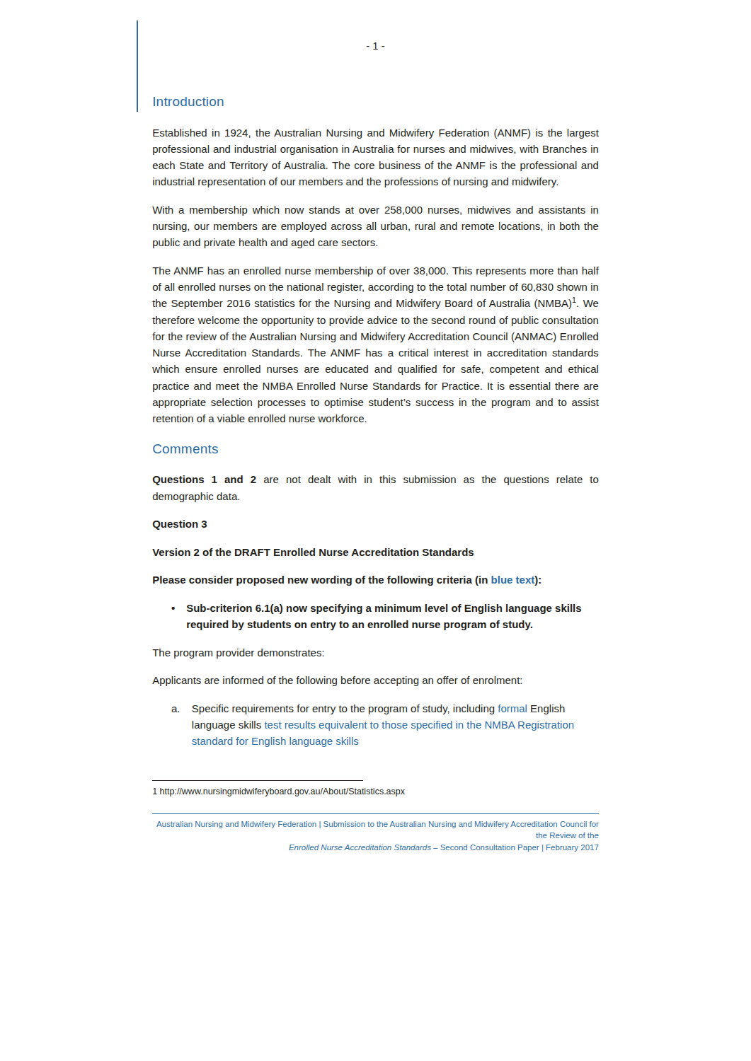- 1 -
Introduction
Established in 1924, the Australian Nursing and Midwifery Federation (ANMF) is the largest professional and industrial organisation in Australia for nurses and midwives, with Branches in each State and Territory of Australia. The core business of the ANMF is the professional and industrial representation of our members and the professions of nursing and midwifery.
With a membership which now stands at over 258,000 nurses, midwives and assistants in nursing, our members are employed across all urban, rural and remote locations, in both the public and private health and aged care sectors.
The ANMF has an enrolled nurse membership of over 38,000. This represents more than half of all enrolled nurses on the national register, according to the total number of 60,830 shown in the September 2016 statistics for the Nursing and Midwifery Board of Australia (NMBA)1. We therefore welcome the opportunity to provide advice to the second round of public consultation for the review of the Australian Nursing and Midwifery Accreditation Council (ANMAC) Enrolled Nurse Accreditation Standards. The ANMF has a critical interest in accreditation standards which ensure enrolled nurses are educated and qualified for safe, competent and ethical practice and meet the NMBA Enrolled Nurse Standards for Practice. It is essential there are appropriate selection processes to optimise student’s success in the program and to assist retention of a viable enrolled nurse workforce.
Comments
Questions 1 and 2 are not dealt with in this submission as the questions relate to demographic data.
Question 3
Version 2 of the DRAFT Enrolled Nurse Accreditation Standards
Please consider proposed new wording of the following criteria (in blue text):
Sub-criterion 6.1(a) now specifying a minimum level of English language skills required by students on entry to an enrolled nurse program of study.
The program provider demonstrates:
Applicants are informed of the following before accepting an offer of enrolment:
Specific requirements for entry to the program of study, including formal English language skills test results equivalent to those specified in the NMBA Registration standard for English language skills
1 http://www.nursingmidwiferyboard.gov.au/About/Statistics.aspx
Australian Nursing and Midwifery Federation | Submission to the Australian Nursing and Midwifery Accreditation Council for the Review of the
Enrolled Nurse Accreditation Standards – Second Consultation Paper | February 2017